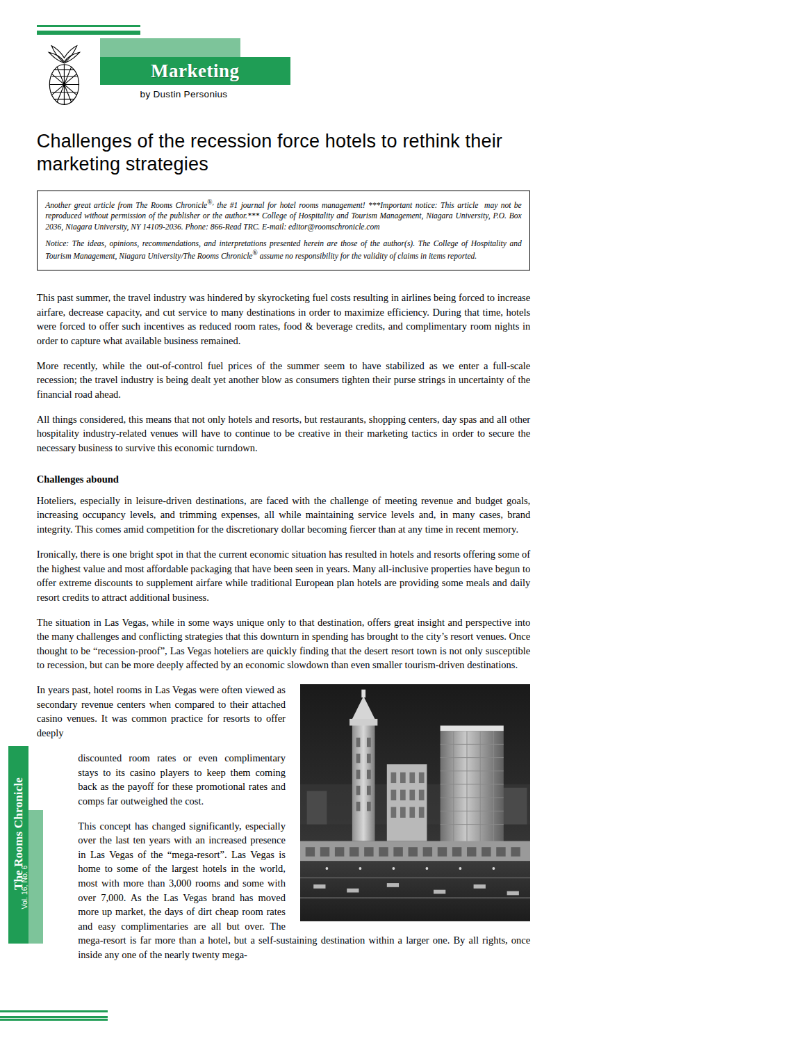Marketing
by Dustin Personius
Challenges of the recession force hotels to rethink their marketing strategies
Another great article from The Rooms Chronicle®, the #1 journal for hotel rooms management! ***Important notice: This article may not be reproduced without permission of the publisher or the author.*** College of Hospitality and Tourism Management, Niagara University, P.O. Box 2036, Niagara University, NY 14109-2036. Phone: 866-Read TRC. E-mail: editor@roomschronicle.com
Notice: The ideas, opinions, recommendations, and interpretations presented herein are those of the author(s). The College of Hospitality and Tourism Management, Niagara University/The Rooms Chronicle® assume no responsibility for the validity of claims in items reported.
This past summer, the travel industry was hindered by skyrocketing fuel costs resulting in airlines being forced to increase airfare, decrease capacity, and cut service to many destinations in order to maximize efficiency. During that time, hotels were forced to offer such incentives as reduced room rates, food & beverage credits, and complimentary room nights in order to capture what available business remained.
More recently, while the out-of-control fuel prices of the summer seem to have stabilized as we enter a full-scale recession; the travel industry is being dealt yet another blow as consumers tighten their purse strings in uncertainty of the financial road ahead.
All things considered, this means that not only hotels and resorts, but restaurants, shopping centers, day spas and all other hospitality industry-related venues will have to continue to be creative in their marketing tactics in order to secure the necessary business to survive this economic turndown.
Challenges abound
Hoteliers, especially in leisure-driven destinations, are faced with the challenge of meeting revenue and budget goals, increasing occupancy levels, and trimming expenses, all while maintaining service levels and, in many cases, brand integrity. This comes amid competition for the discretionary dollar becoming fiercer than at any time in recent memory.
Ironically, there is one bright spot in that the current economic situation has resulted in hotels and resorts offering some of the highest value and most affordable packaging that have been seen in years. Many all-inclusive properties have begun to offer extreme discounts to supplement airfare while traditional European plan hotels are providing some meals and daily resort credits to attract additional business.
The situation in Las Vegas, while in some ways unique only to that destination, offers great insight and perspective into the many challenges and conflicting strategies that this downturn in spending has brought to the city’s resort venues. Once thought to be “recession-proof”, Las Vegas hoteliers are quickly finding that the desert resort town is not only susceptible to recession, but can be more deeply affected by an economic slowdown than even smaller tourism-driven destinations.
The Rooms Chronicle
Vol. 16, No. 6
In years past, hotel rooms in Las Vegas were often viewed as secondary revenue centers when compared to their attached casino venues. It was common practice for resorts to offer deeply
discounted room rates or even complimentary stays to its casino players to keep them coming back as the payoff for these promotional rates and comps far outweighed the cost.
This concept has changed significantly, especially over the last ten years with an increased presence in Las Vegas of the “mega-resort”. Las Vegas is home to some of the largest hotels in the world, most with more than 3,000 rooms and some with over 7,000. As the Las Vegas brand has moved more up market, the days of dirt cheap room rates and easy complimentaries are all but over. The mega-resort is far more than a hotel, but a self-sustaining destination within a larger one. By all rights, once inside any one of the nearly twenty mega-